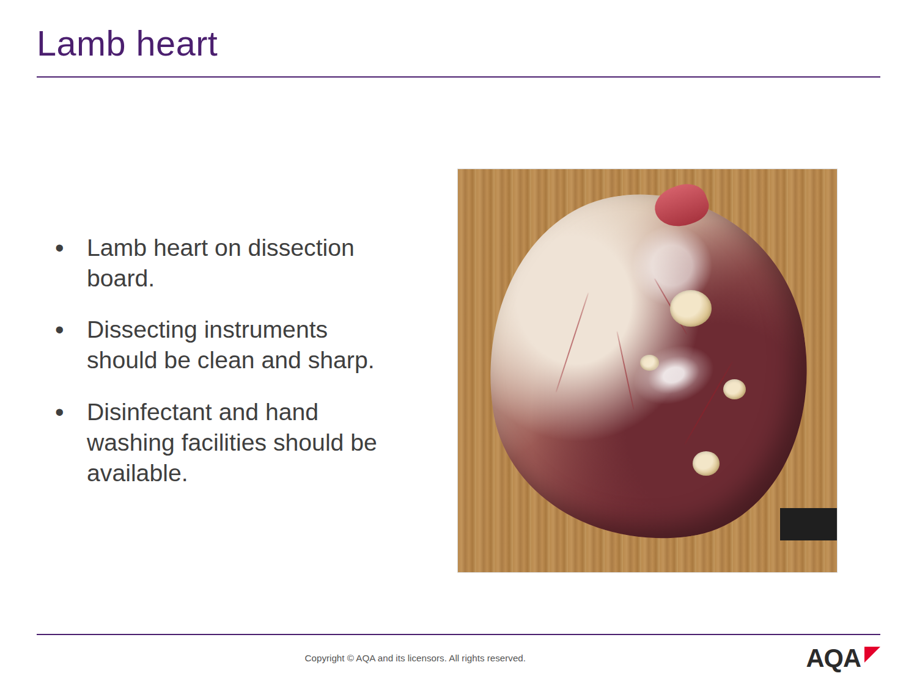Lamb heart
Lamb heart on dissection board.
Dissecting instruments should be clean and sharp.
Disinfectant and hand washing facilities should be available.
Copyright © AQA and its licensors. All rights reserved.
AQA